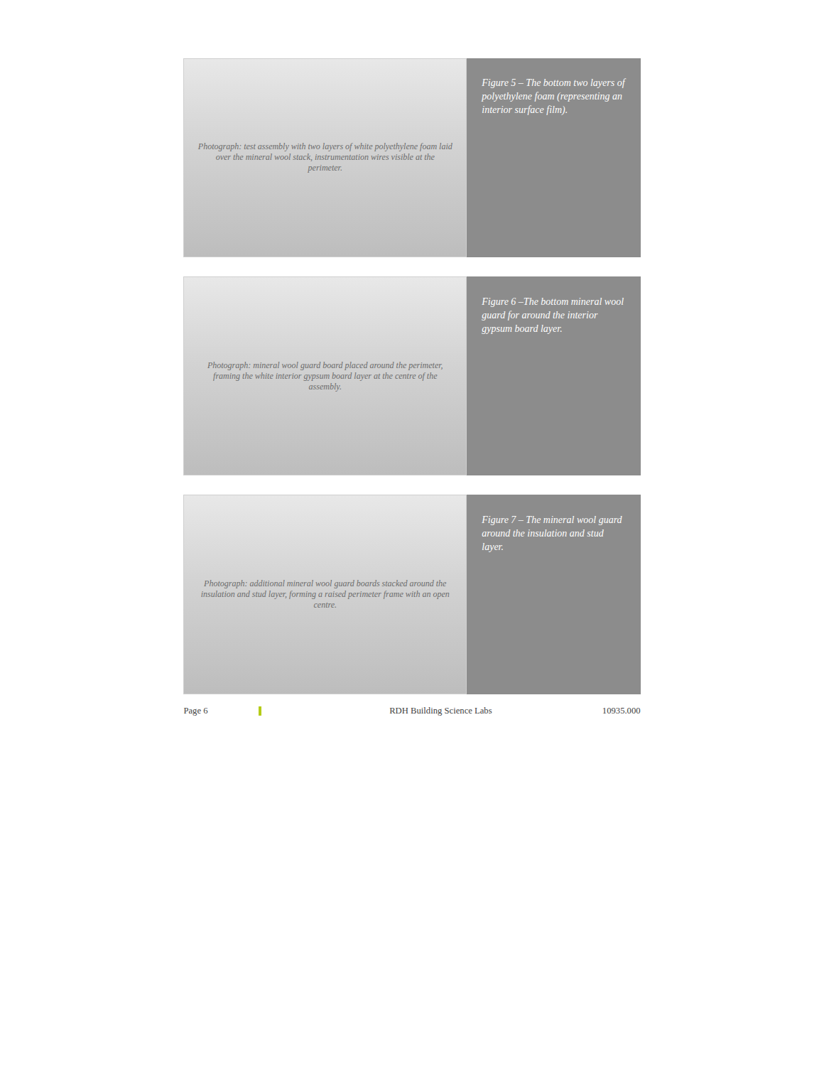Photograph: test assembly with two layers of white polyethylene foam laid over the mineral wool stack, instrumentation wires visible at the perimeter.
Figure 5 – The bottom two layers of polyethylene foam (representing an interior surface film).
Photograph: mineral wool guard board placed around the perimeter, framing the white interior gypsum board layer at the centre of the assembly.
Figure 6 –The bottom mineral wool guard for around the interior gypsum board layer.
Photograph: additional mineral wool guard boards stacked around the insulation and stud layer, forming a raised perimeter frame with an open centre.
Figure 7 – The mineral wool guard around the insulation and stud layer.
Page 6 RDH Building Science Labs 10935.000